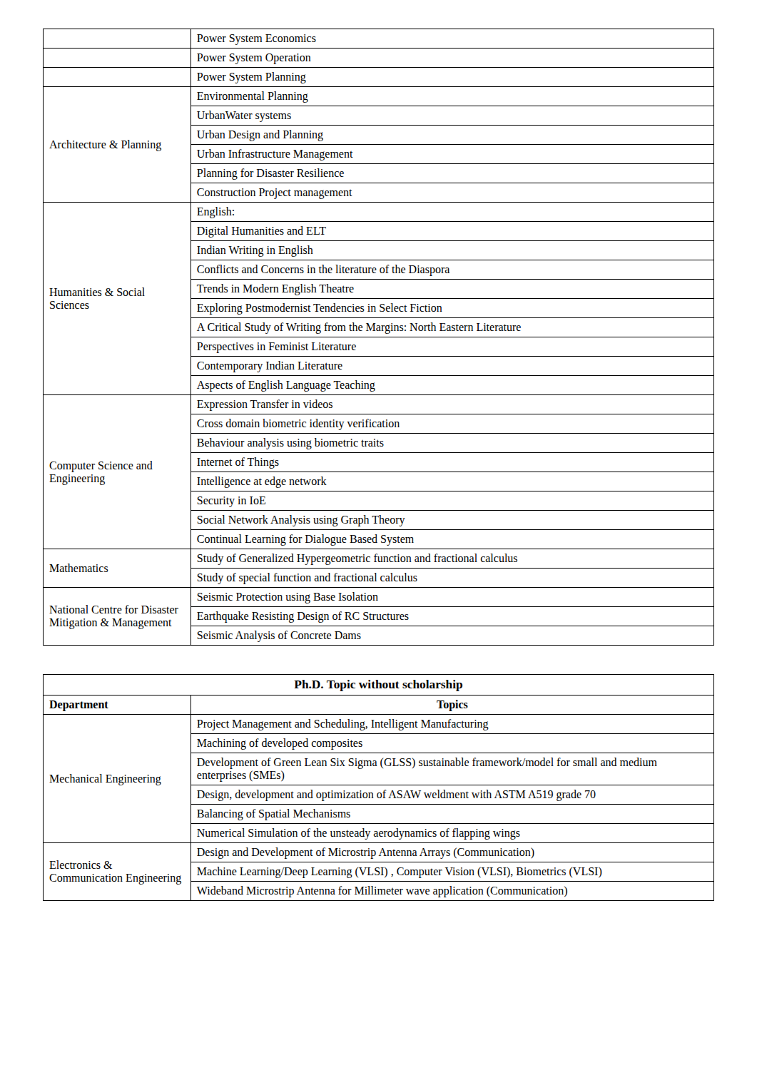| | Power System Economics |
| | Power System Operation |
| | Power System Planning |
| Architecture & Planning | Environmental Planning |
| UrbanWater systems |
| Urban Design and Planning |
| Urban Infrastructure Management |
| Planning for Disaster Resilience |
| Construction Project management |
| Humanities & Social Sciences | English: |
| Digital Humanities and ELT |
| Indian Writing in English |
| Conflicts and Concerns in the literature of the Diaspora |
| Trends in Modern English Theatre |
| Exploring Postmodernist Tendencies in Select Fiction |
| A Critical Study of Writing from the Margins: North Eastern Literature |
| Perspectives in Feminist Literature |
| Contemporary Indian Literature |
| Aspects of English Language Teaching |
| Computer Science and Engineering | Expression Transfer in videos |
| Cross domain biometric identity verification |
| Behaviour analysis using biometric traits |
| Internet of Things |
| Intelligence at edge network |
| Security in IoE |
| Social Network Analysis using Graph Theory |
| Continual Learning for Dialogue Based System |
| Mathematics | Study of Generalized Hypergeometric function and fractional calculus |
| Study of special function and fractional calculus |
| National Centre for Disaster Mitigation & Management | Seismic Protection using Base Isolation |
| Earthquake Resisting Design of RC Structures |
| Seismic Analysis of Concrete Dams |
| Ph.D. Topic without scholarship |
| Department | Topics |
| Mechanical Engineering | Project Management and Scheduling, Intelligent Manufacturing |
| Machining of developed composites |
| Development of Green Lean Six Sigma (GLSS) sustainable framework/model for small and medium enterprises (SMEs) |
| Design, development and optimization of ASAW weldment with ASTM A519 grade 70 |
| Balancing of Spatial Mechanisms |
| Numerical Simulation of the unsteady aerodynamics of flapping wings |
| Electronics & Communication Engineering | Design and Development of Microstrip Antenna Arrays (Communication) |
| Machine Learning/Deep Learning (VLSI) , Computer Vision (VLSI), Biometrics (VLSI) |
| Wideband Microstrip Antenna for Millimeter wave application (Communication) |